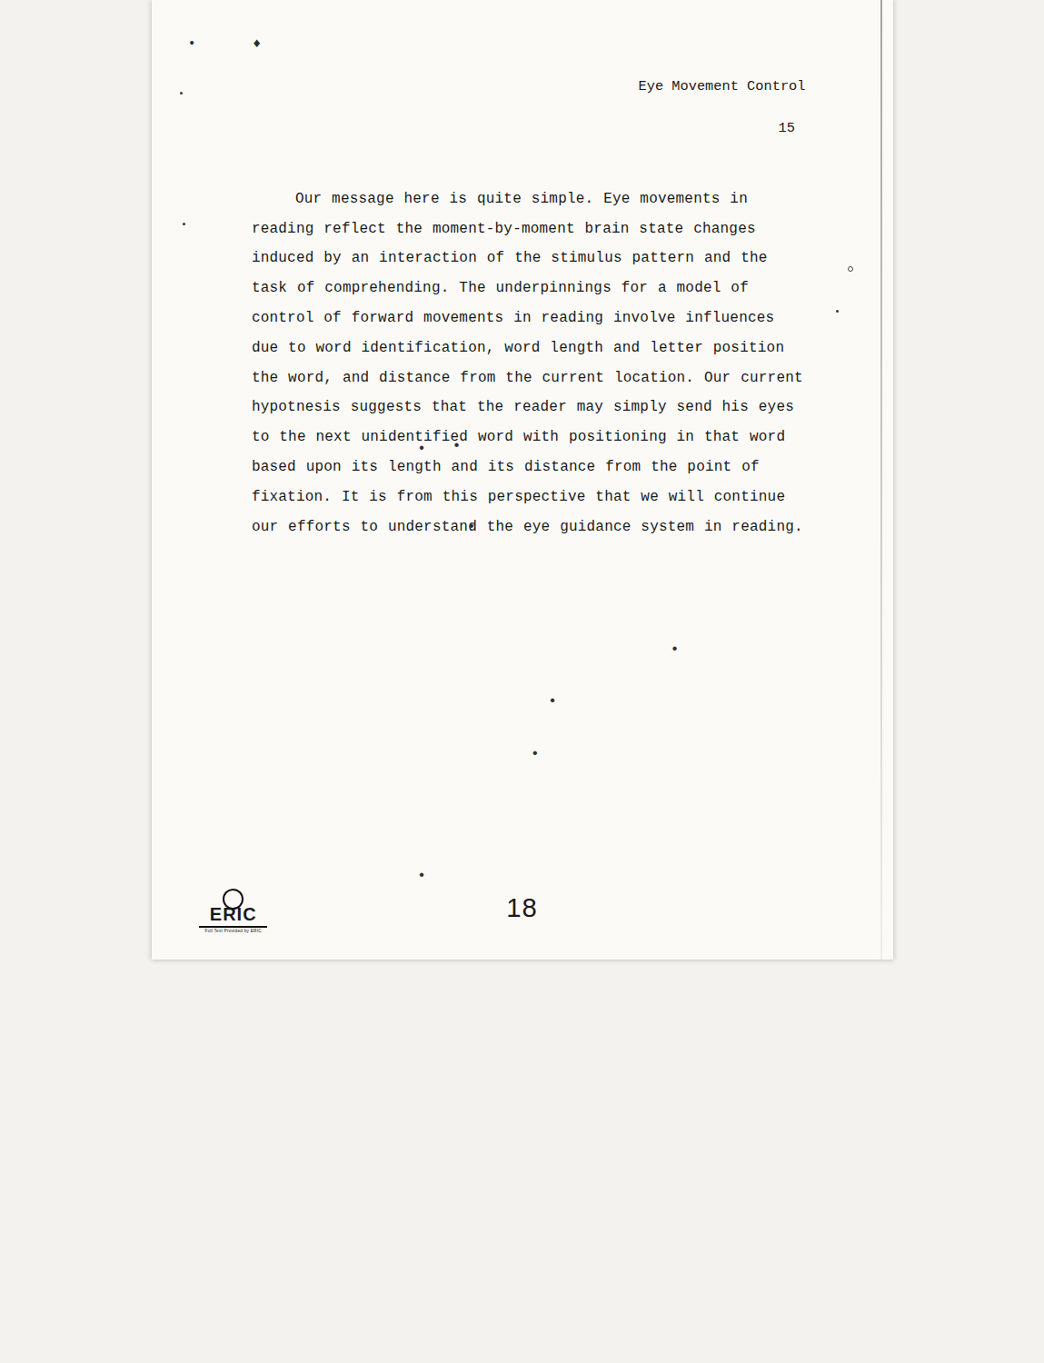• ♦
Eye Movement Control 15
Our message here is quite simple. Eye movements in reading reflect the moment-by-moment brain state changes induced by an interaction of the stimulus pattern and the task of comprehending. The underpinnings for a model of control of forward movements in reading involve influences due to word identification, word length and letter position the word, and distance from the current location. Our current hypotnesis suggests that the reader may simply send his eyes to the next unidentified word with positioning in that word based upon its length and its distance from the point of fixation. It is from this perspective that we will continue our efforts to understand the eye guidance system in reading.
• • • • • • •
ERIC Full Text Provided by ERIC
18